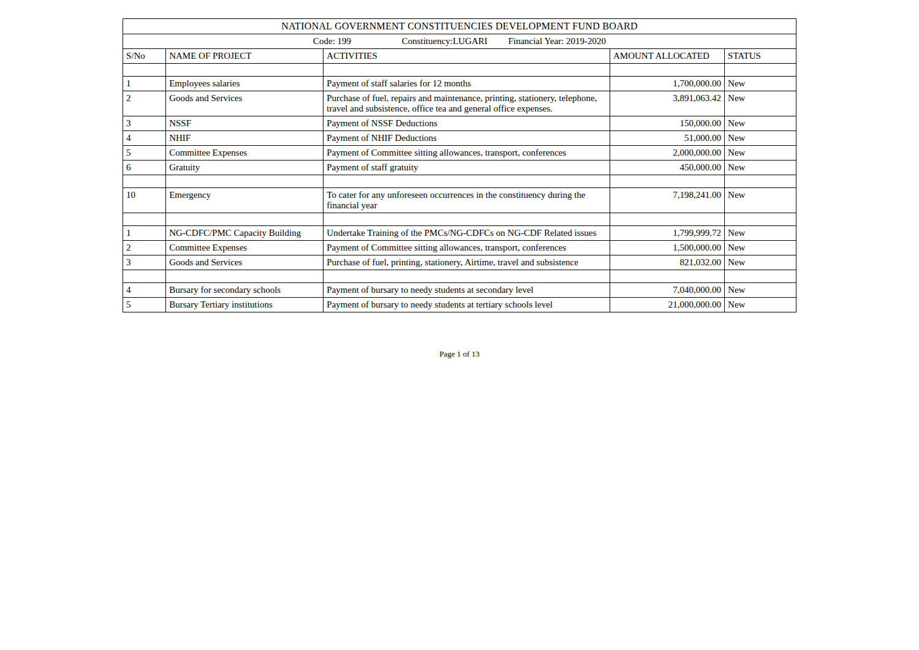| NATIONAL GOVERNMENT CONSTITUENCIES DEVELOPMENT FUND BOARD |
| Code: 199 Constituency:LUGARI Financial Year: 2019-2020 |
| S/No | NAME OF PROJECT | ACTIVITIES | AMOUNT ALLOCATED | STATUS |
| 1 | Employees salaries | Payment of staff salaries for 12 months | 1,700,000.00 | New |
| 2 | Goods and Services | Purchase of fuel, repairs and maintenance, printing, stationery, telephone, travel and subsistence, office tea and general office expenses. | 3,891,063.42 | New |
| 3 | NSSF | Payment of NSSF Deductions | 150,000.00 | New |
| 4 | NHIF | Payment of NHIF Deductions | 51,000.00 | New |
| 5 | Committee Expenses | Payment of Committee sitting allowances, transport, conferences | 2,000,000.00 | New |
| 6 | Gratuity | Payment of staff gratuity | 450,000.00 | New |
| 10 | Emergency | To cater for any unforeseen occurrences in the constituency during the financial year | 7,198,241.00 | New |
| 1 | NG-CDFC/PMC Capacity Building | Undertake Training of the PMCs/NG-CDFCs on NG-CDF Related issues | 1,799,999.72 | New |
| 2 | Committee Expenses | Payment of Committee sitting allowances, transport, conferences | 1,500,000.00 | New |
| 3 | Goods and Services | Purchase of fuel, printing, stationery, Airtime, travel and subsistence | 821,032.00 | New |
| 4 | Bursary for secondary schools | Payment of bursary to needy students at secondary level | 7,040,000.00 | New |
| 5 | Bursary Tertiary institutions | Payment of bursary to needy students at tertiary schools level | 21,000,000.00 | New |
Page 1 of 13